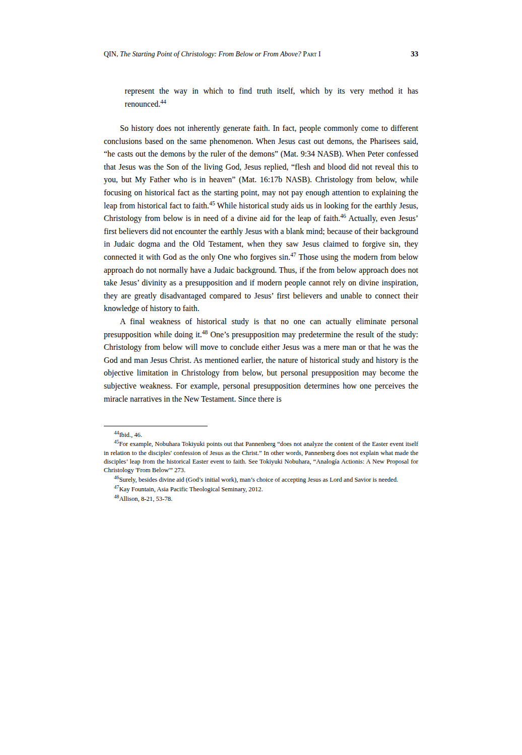QIN, The Starting Point of Christology: From Below or From Above? Part I 33
represent the way in which to find truth itself, which by its very method it has renounced.44
So history does not inherently generate faith. In fact, people commonly come to different conclusions based on the same phenomenon. When Jesus cast out demons, the Pharisees said, “he casts out the demons by the ruler of the demons” (Mat. 9:34 NASB). When Peter confessed that Jesus was the Son of the living God, Jesus replied, “flesh and blood did not reveal this to you, but My Father who is in heaven” (Mat. 16:17b NASB). Christology from below, while focusing on historical fact as the starting point, may not pay enough attention to explaining the leap from historical fact to faith.45 While historical study aids us in looking for the earthly Jesus, Christology from below is in need of a divine aid for the leap of faith.46 Actually, even Jesus’ first believers did not encounter the earthly Jesus with a blank mind; because of their background in Judaic dogma and the Old Testament, when they saw Jesus claimed to forgive sin, they connected it with God as the only One who forgives sin.47 Those using the modern from below approach do not normally have a Judaic background. Thus, if the from below approach does not take Jesus’ divinity as a presupposition and if modern people cannot rely on divine inspiration, they are greatly disadvantaged compared to Jesus’ first believers and unable to connect their knowledge of history to faith.
A final weakness of historical study is that no one can actually eliminate personal presupposition while doing it.48 One’s presupposition may predetermine the result of the study: Christology from below will move to conclude either Jesus was a mere man or that he was the God and man Jesus Christ. As mentioned earlier, the nature of historical study and history is the objective limitation in Christology from below, but personal presupposition may become the subjective weakness. For example, personal presupposition determines how one perceives the miracle narratives in the New Testament. Since there is
44Ibid., 46.
45For example, Nobuhara Tokiyuki points out that Pannenberg “does not analyze the content of the Easter event itself in relation to the disciples' confession of Jesus as the Christ.” In other words, Pannenberg does not explain what made the disciples’ leap from the historical Easter event to faith. See Tokiyuki Nobuhara, “Analogía Actionis: A New Proposal for Christology 'From Below'” 273.
46Surely, besides divine aid (God’s initial work), man’s choice of accepting Jesus as Lord and Savior is needed.
47Kay Fountain, Asia Pacific Theological Seminary, 2012.
48Allison, 8-21, 53-78.